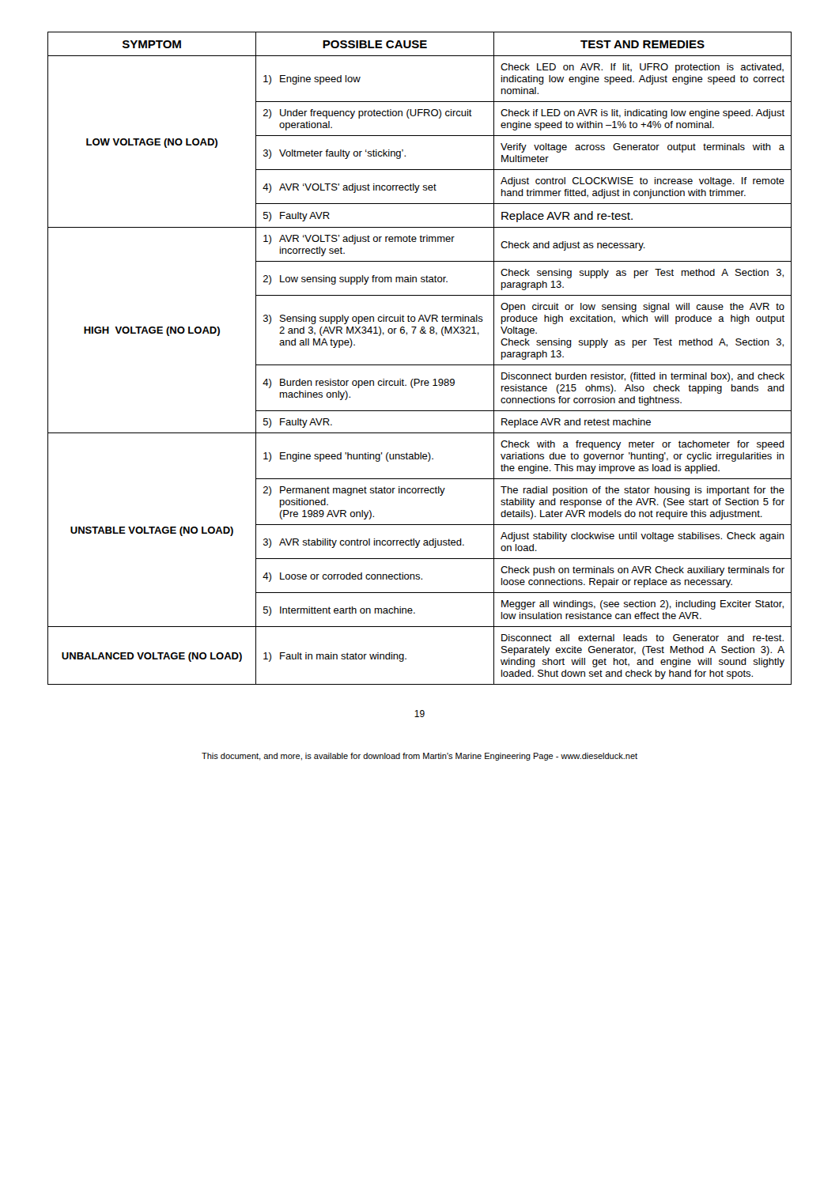| SYMPTOM | POSSIBLE CAUSE | TEST AND REMEDIES |
| --- | --- | --- |
| LOW VOLTAGE (NO LOAD) | 1) Engine speed low | Check LED on AVR. If lit, UFRO protection is activated, indicating low engine speed. Adjust engine speed to correct nominal. |
| 2) Under frequency protection (UFRO) circuit operational. | Check if LED on AVR is lit, indicating low engine speed. Adjust engine speed to within –1% to +4% of nominal. |
| 3) Voltmeter faulty or ‘sticking’. | Verify voltage across Generator output terminals with a Multimeter |
| 4) AVR ‘VOLTS' adjust incorrectly set | Adjust control CLOCKWISE to increase voltage. If remote hand trimmer fitted, adjust in conjunction with trimmer. |
| 5) Faulty AVR | Replace AVR and re-test. |
| HIGH VOLTAGE (NO LOAD) | 1) AVR ‘VOLTS’ adjust or remote trimmer incorrectly set. | Check and adjust as necessary. |
| 2) Low sensing supply from main stator. | Check sensing supply as per Test method A Section 3, paragraph 13. |
| 3) Sensing supply open circuit to AVR terminals 2 and 3, (AVR MX341), or 6, 7 & 8, (MX321, and all MA type). | Open circuit or low sensing signal will cause the AVR to produce high excitation, which will produce a high output Voltage. Check sensing supply as per Test method A, Section 3, paragraph 13. |
| 4) Burden resistor open circuit. (Pre 1989 machines only). | Disconnect burden resistor, (fitted in terminal box), and check resistance (215 ohms). Also check tapping bands and connections for corrosion and tightness. |
| 5) Faulty AVR. | Replace AVR and retest machine |
| UNSTABLE VOLTAGE (NO LOAD) | 1) Engine speed 'hunting' (unstable). | Check with a frequency meter or tachometer for speed variations due to governor 'hunting', or cyclic irregularities in the engine. This may improve as load is applied. |
| 2) Permanent magnet stator incorrectly positioned. (Pre 1989 AVR only). | The radial position of the stator housing is important for the stability and response of the AVR. (See start of Section 5 for details). Later AVR models do not require this adjustment. |
| 3) AVR stability control incorrectly adjusted. | Adjust stability clockwise until voltage stabilises. Check again on load. |
| 4) Loose or corroded connections. | Check push on terminals on AVR Check auxiliary terminals for loose connections. Repair or replace as necessary. |
| 5) Intermittent earth on machine. | Megger all windings, (see section 2), including Exciter Stator, low insulation resistance can effect the AVR. |
| UNBALANCED VOLTAGE (NO LOAD) | 1) Fault in main stator winding. | Disconnect all external leads to Generator and re-test. Separately excite Generator, (Test Method A Section 3). A winding short will get hot, and engine will sound slightly loaded. Shut down set and check by hand for hot spots. |
19
This document, and more, is available for download from Martin's Marine Engineering Page - www.dieselduck.net